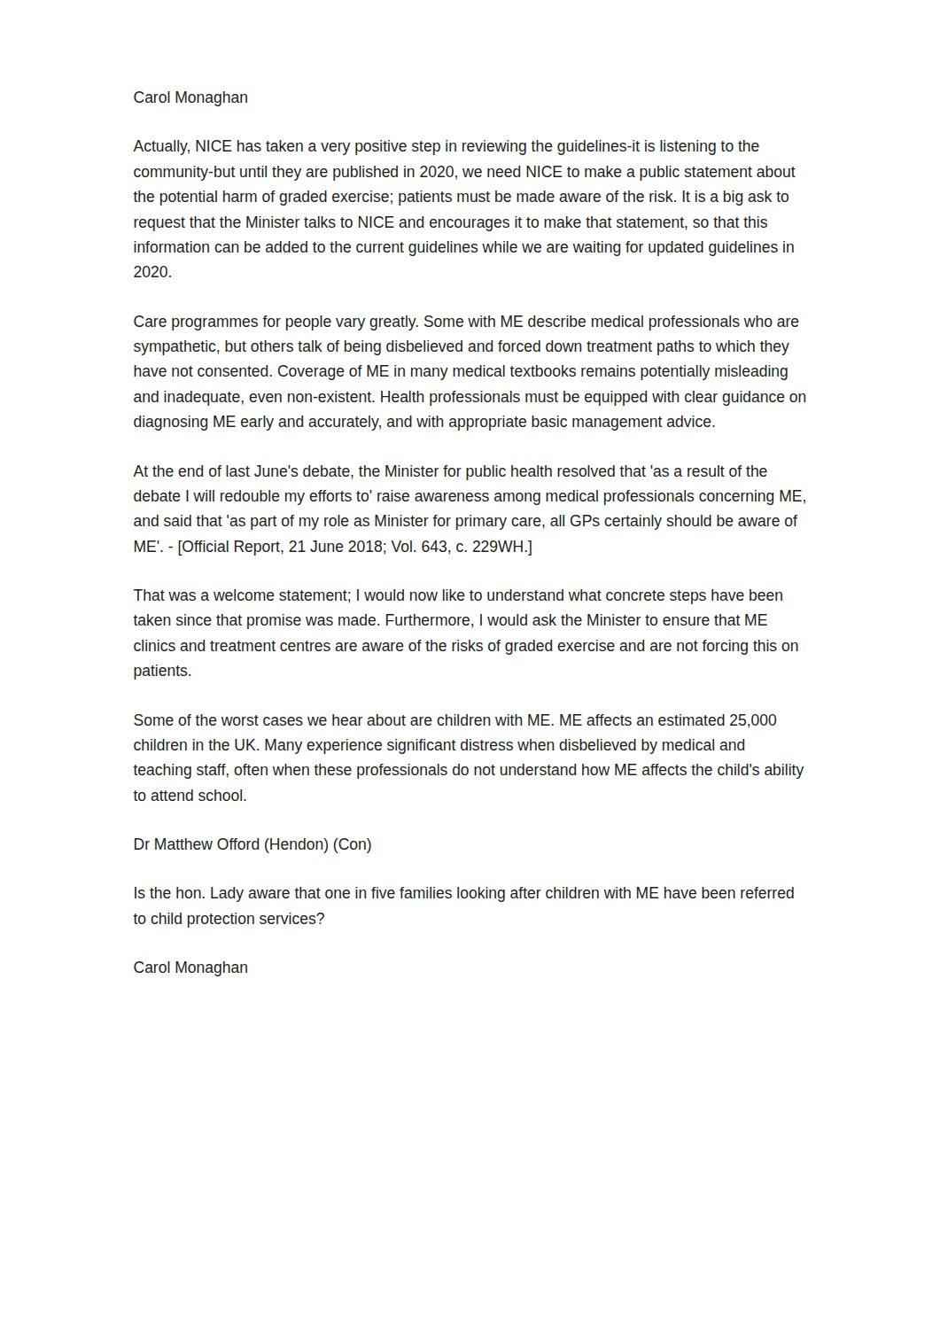Carol Monaghan
Actually, NICE has taken a very positive step in reviewing the guidelines-it is listening to the community-but until they are published in 2020, we need NICE to make a public statement about the potential harm of graded exercise; patients must be made aware of the risk. It is a big ask to request that the Minister talks to NICE and encourages it to make that statement, so that this information can be added to the current guidelines while we are waiting for updated guidelines in 2020.
Care programmes for people vary greatly. Some with ME describe medical professionals who are sympathetic, but others talk of being disbelieved and forced down treatment paths to which they have not consented. Coverage of ME in many medical textbooks remains potentially misleading and inadequate, even non-existent. Health professionals must be equipped with clear guidance on diagnosing ME early and accurately, and with appropriate basic management advice.
At the end of last June's debate, the Minister for public health resolved that 'as a result of the debate I will redouble my efforts to' raise awareness among medical professionals concerning ME, and said that 'as part of my role as Minister for primary care, all GPs certainly should be aware of ME'. - [Official Report, 21 June 2018; Vol. 643, c. 229WH.]
That was a welcome statement; I would now like to understand what concrete steps have been taken since that promise was made. Furthermore, I would ask the Minister to ensure that ME clinics and treatment centres are aware of the risks of graded exercise and are not forcing this on patients.
Some of the worst cases we hear about are children with ME. ME affects an estimated 25,000 children in the UK. Many experience significant distress when disbelieved by medical and teaching staff, often when these professionals do not understand how ME affects the child's ability to attend school.
Dr Matthew Offord (Hendon) (Con)
Is the hon. Lady aware that one in five families looking after children with ME have been referred to child protection services?
Carol Monaghan